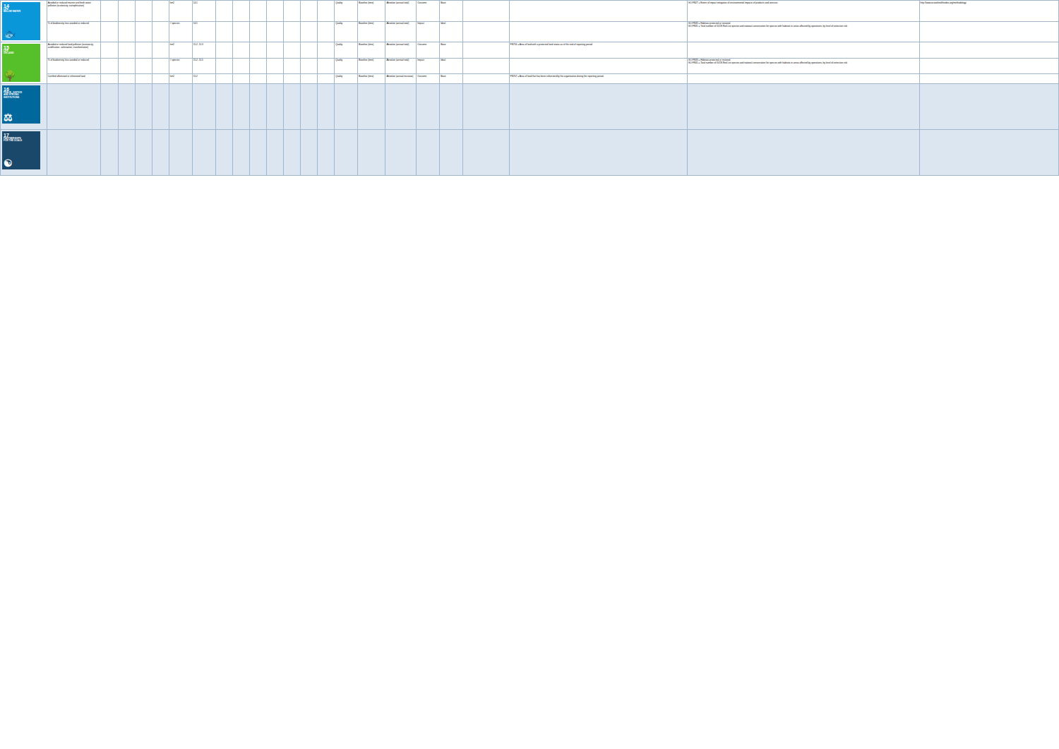| 14 LIFE BELOW WATER 🐟 | Avoided or reduced marine and fresh water pollution (ecotoxicity, eutrophication) | | | | | km2 | 14.1 | | | | | | | | Quality | Baseline (time) | Absolute (annual total) | Outcome | Base | | | GO-FN27 = Extent of impact mitigation of environmental impacts of products and services | http://www.oceanhealthindex.org/methodology |
| % of biodiversity loss avoided or reduced | | | | | # species | 14.1 | | | | | | | | Quality | Baseline (time) | Absolute (annual total) | Impact | Ideal | | | GO-FN33 = Habitats protected or restored GO-FN31 = Total number of IUCN Red List species and national conservation list species with habitats in areas affected by operations, by level of extinction risk | |
| 15 LIFE ON LAND 🌳 | Avoided or reduced land pollution (ecotoxicity, acidification, salinisation, transformation) | | | | | km2 | 15.2, 15.3 | | | | | | | | Quality | Baseline (time) | Absolute (annual total) | Outcome | Base | | FN716 = Area of land with a protected land status as of the end of reporting period | | |
| % of biodiversity loss avoided or reduced | | | | | # species | 15.2, 15.5 | | | | | | | | Quality | Baseline (time) | Absolute (annual total) | Impact | Ideal | | | GO-FN33 = Habitats protected or restored GO-FN31 = Total number of IUCN Red List species and national conservation list species with habitats in areas affected by operations, by level of extinction risk | |
| Certified afforested or reforested land | | | | | km2 | 15.2 | | | | | | | | Quality | Baseline (time) | Absolute (annual increase) | Outcome | Base | | FN707 = Area of land that has been reforested by the organization during the reporting period. | | |
| 16 PEACE, JUSTICE AND STRONG INSTITUTIONS ⚖ | | | | | | | | | | | | | | | | | | | | | | | |
| 17 PARTNERSHIPS FOR THE GOALS ☯ | | | | | | | | | | | | | | | | | | | | | | | |